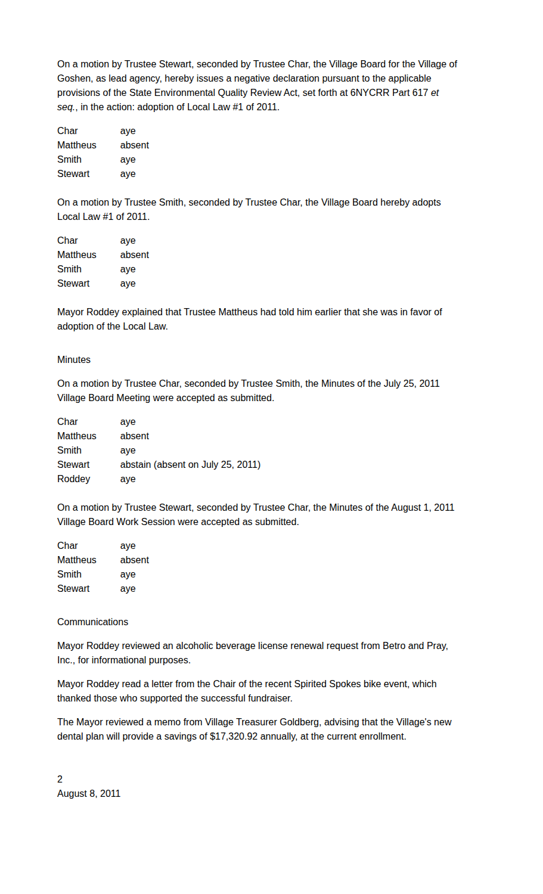On a motion by Trustee Stewart, seconded by Trustee Char, the Village Board for the Village of Goshen, as lead agency, hereby issues a negative declaration pursuant to the applicable provisions of the State Environmental Quality Review Act, set forth at 6NYCRR Part 617 et seq., in the action: adoption of Local Law #1 of 2011.
| Char | aye |
| Mattheus | absent |
| Smith | aye |
| Stewart | aye |
On a motion by Trustee Smith, seconded by Trustee Char, the Village Board hereby adopts Local Law #1 of 2011.
| Char | aye |
| Mattheus | absent |
| Smith | aye |
| Stewart | aye |
Mayor Roddey explained that Trustee Mattheus had told him earlier that she was in favor of adoption of the Local Law.
Minutes
On a motion by Trustee Char, seconded by Trustee Smith, the Minutes of the July 25, 2011 Village Board Meeting were accepted as submitted.
| Char | aye |
| Mattheus | absent |
| Smith | aye |
| Stewart | abstain (absent on July 25, 2011) |
| Roddey | aye |
On a motion by Trustee Stewart, seconded by Trustee Char, the Minutes of the August 1, 2011 Village Board Work Session were accepted as submitted.
| Char | aye |
| Mattheus | absent |
| Smith | aye |
| Stewart | aye |
Communications
Mayor Roddey reviewed an alcoholic beverage license renewal request from Betro and Pray, Inc., for informational purposes.
Mayor Roddey read a letter from the Chair of the recent Spirited Spokes bike event, which thanked those who supported the successful fundraiser.
The Mayor reviewed a memo from Village Treasurer Goldberg, advising that the Village's new dental plan will provide a savings of $17,320.92 annually, at the current enrollment.
2
August 8, 2011